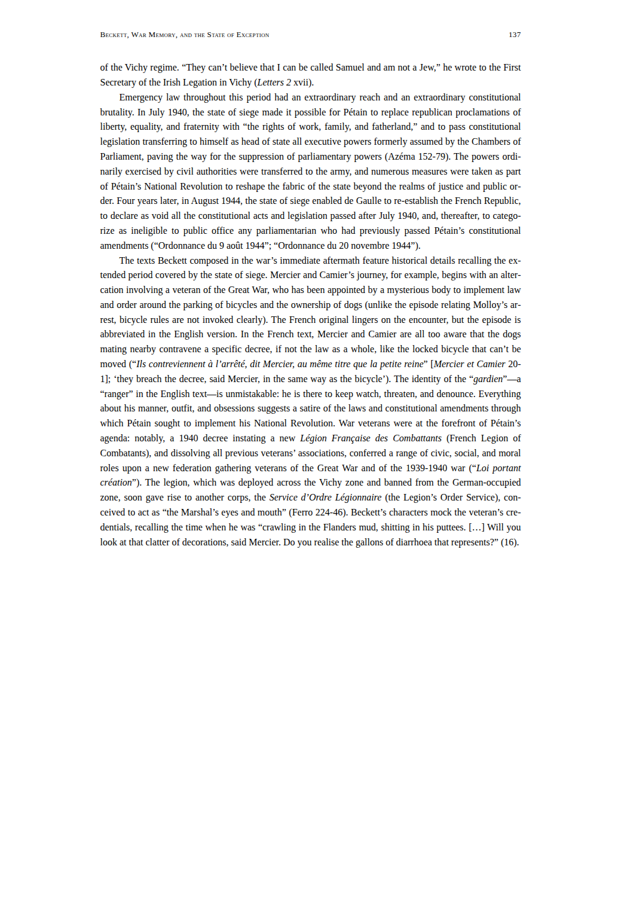Beckett, War Memory, and the State of Exception 137
of the Vichy regime. “They can’t believe that I can be called Samuel and am not a Jew,” he wrote to the First Secretary of the Irish Legation in Vichy (Letters 2 xvii).
Emergency law throughout this period had an extraordinary reach and an extraordinary constitutional brutality. In July 1940, the state of siege made it possible for Pétain to replace republican proclamations of liberty, equality, and fraternity with “the rights of work, family, and fatherland,” and to pass constitutional legislation transferring to himself as head of state all executive powers formerly assumed by the Chambers of Parliament, paving the way for the suppression of parliamentary powers (Azéma 152-79). The powers ordinarily exercised by civil authorities were transferred to the army, and numerous measures were taken as part of Pétain’s National Revolution to reshape the fabric of the state beyond the realms of justice and public order. Four years later, in August 1944, the state of siege enabled de Gaulle to re-establish the French Republic, to declare as void all the constitutional acts and legislation passed after July 1940, and, thereafter, to categorize as ineligible to public office any parliamentarian who had previously passed Pétain’s constitutional amendments (“Ordonnance du 9 août 1944”; “Ordonnance du 20 novembre 1944”).
The texts Beckett composed in the war’s immediate aftermath feature historical details recalling the extended period covered by the state of siege. Mercier and Camier’s journey, for example, begins with an altercation involving a veteran of the Great War, who has been appointed by a mysterious body to implement law and order around the parking of bicycles and the ownership of dogs (unlike the episode relating Molloy’s arrest, bicycle rules are not invoked clearly). The French original lingers on the encounter, but the episode is abbreviated in the English version. In the French text, Mercier and Camier are all too aware that the dogs mating nearby contravene a specific decree, if not the law as a whole, like the locked bicycle that can’t be moved (“Ils contreviennent à l’arrêté, dit Mercier, au même titre que la petite reine” [Mercier et Camier 20-1]; ‘they breach the decree, said Mercier, in the same way as the bicycle’). The identity of the “gardien”—a “ranger” in the English text—is unmistakable: he is there to keep watch, threaten, and denounce. Everything about his manner, outfit, and obsessions suggests a satire of the laws and constitutional amendments through which Pétain sought to implement his National Revolution. War veterans were at the forefront of Pétain’s agenda: notably, a 1940 decree instating a new Légion Française des Combattants (French Legion of Combatants), and dissolving all previous veterans’ associations, conferred a range of civic, social, and moral roles upon a new federation gathering veterans of the Great War and of the 1939-1940 war (“Loi portant création”). The legion, which was deployed across the Vichy zone and banned from the German-occupied zone, soon gave rise to another corps, the Service d’Ordre Légionnaire (the Legion’s Order Service), conceived to act as “the Marshal’s eyes and mouth” (Ferro 224-46). Beckett’s characters mock the veteran’s credentials, recalling the time when he was “crawling in the Flanders mud, shitting in his puttees. […] Will you look at that clatter of decorations, said Mercier. Do you realise the gallons of diarrhoea that represents?” (16).